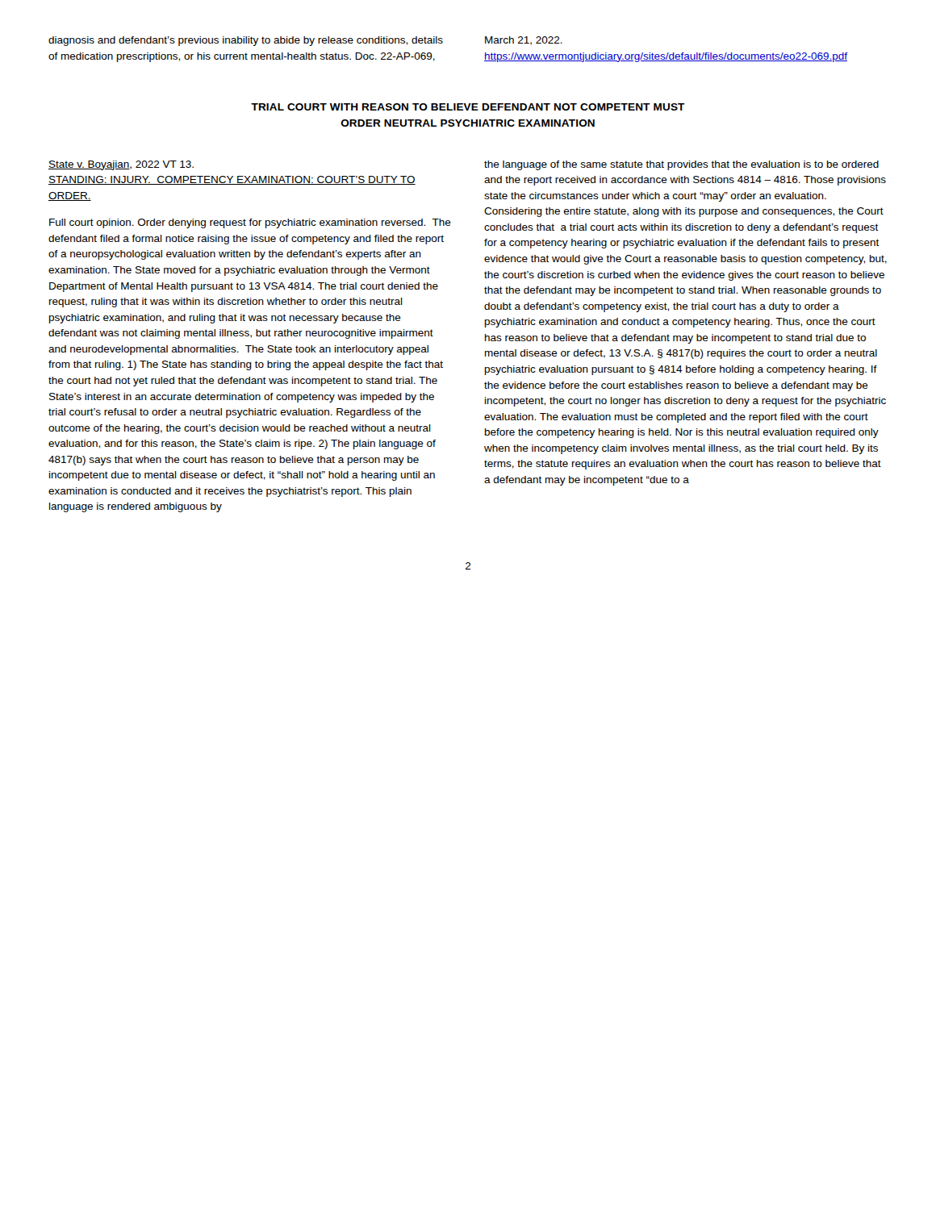diagnosis and defendant’s previous inability to abide by release conditions, details of medication prescriptions, or his current mental-health status. Doc. 22-AP-069,
March 21, 2022.
https://www.vermontjudiciary.org/sites/default/files/documents/eo22-069.pdf
TRIAL COURT WITH REASON TO BELIEVE DEFENDANT NOT COMPETENT MUST
ORDER NEUTRAL PSYCHIATRIC EXAMINATION
State v. Boyajian, 2022 VT 13.
STANDING: INJURY. COMPETENCY EXAMINATION: COURT’S DUTY TO ORDER.
Full court opinion. Order denying request for psychiatric examination reversed. The defendant filed a formal notice raising the issue of competency and filed the report of a neuropsychological evaluation written by the defendant’s experts after an examination. The State moved for a psychiatric evaluation through the Vermont Department of Mental Health pursuant to 13 VSA 4814. The trial court denied the request, ruling that it was within its discretion whether to order this neutral psychiatric examination, and ruling that it was not necessary because the defendant was not claiming mental illness, but rather neurocognitive impairment and neurodevelopmental abnormalities. The State took an interlocutory appeal from that ruling. 1) The State has standing to bring the appeal despite the fact that the court had not yet ruled that the defendant was incompetent to stand trial. The State’s interest in an accurate determination of competency was impeded by the trial court’s refusal to order a neutral psychiatric evaluation. Regardless of the outcome of the hearing, the court’s decision would be reached without a neutral evaluation, and for this reason, the State’s claim is ripe. 2) The plain language of 4817(b) says that when the court has reason to believe that a person may be incompetent due to mental disease or defect, it “shall not” hold a hearing until an examination is conducted and it receives the psychiatrist’s report. This plain language is rendered ambiguous by
the language of the same statute that provides that the evaluation is to be ordered and the report received in accordance with Sections 4814 – 4816. Those provisions state the circumstances under which a court “may” order an evaluation. Considering the entire statute, along with its purpose and consequences, the Court concludes that a trial court acts within its discretion to deny a defendant’s request for a competency hearing or psychiatric evaluation if the defendant fails to present evidence that would give the Court a reasonable basis to question competency, but, the court’s discretion is curbed when the evidence gives the court reason to believe that the defendant may be incompetent to stand trial. When reasonable grounds to doubt a defendant’s competency exist, the trial court has a duty to order a psychiatric examination and conduct a competency hearing. Thus, once the court has reason to believe that a defendant may be incompetent to stand trial due to mental disease or defect, 13 V.S.A. § 4817(b) requires the court to order a neutral psychiatric evaluation pursuant to § 4814 before holding a competency hearing. If the evidence before the court establishes reason to believe a defendant may be incompetent, the court no longer has discretion to deny a request for the psychiatric evaluation. The evaluation must be completed and the report filed with the court before the competency hearing is held. Nor is this neutral evaluation required only when the incompetency claim involves mental illness, as the trial court held. By its terms, the statute requires an evaluation when the court has reason to believe that a defendant may be incompetent “due to a
2